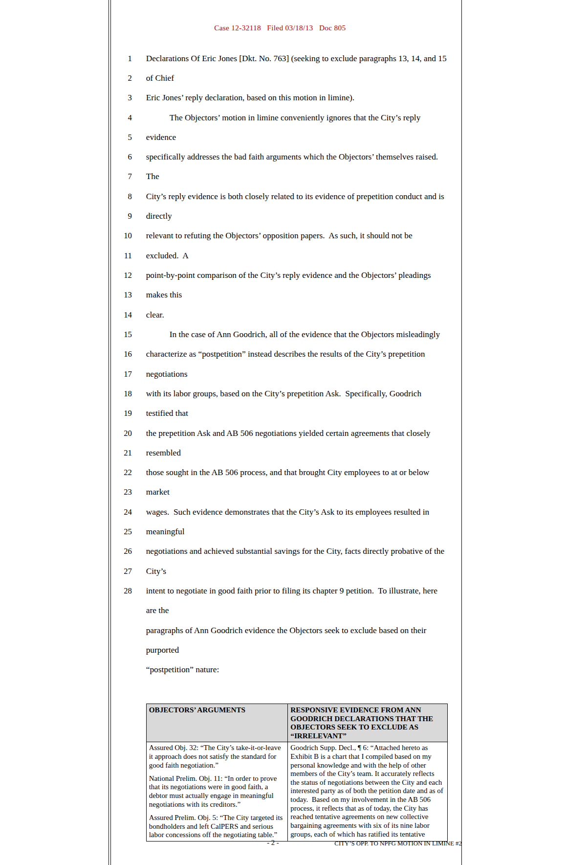Case 12-32118 Filed 03/18/13 Doc 805
1
2
3
4
5
6
7
8
9
10
11
12
13
14
15
16
17
18
19
20
21
22
23
24
25
26
27
28
Declarations Of Eric Jones [Dkt. No. 763] (seeking to exclude paragraphs 13, 14, and 15 of Chief
Eric Jones’ reply declaration, based on this motion in limine).
The Objectors’ motion in limine conveniently ignores that the City’s reply evidence
specifically addresses the bad faith arguments which the Objectors’ themselves raised. The
City’s reply evidence is both closely related to its evidence of prepetition conduct and is directly
relevant to refuting the Objectors’ opposition papers. As such, it should not be excluded. A
point-by-point comparison of the City’s reply evidence and the Objectors’ pleadings makes this
clear.
In the case of Ann Goodrich, all of the evidence that the Objectors misleadingly
characterize as “postpetition” instead describes the results of the City’s prepetition negotiations
with its labor groups, based on the City’s prepetition Ask. Specifically, Goodrich testified that
the prepetition Ask and AB 506 negotiations yielded certain agreements that closely resembled
those sought in the AB 506 process, and that brought City employees to at or below market
wages. Such evidence demonstrates that the City’s Ask to its employees resulted in meaningful
negotiations and achieved substantial savings for the City, facts directly probative of the City’s
intent to negotiate in good faith prior to filing its chapter 9 petition. To illustrate, here are the
paragraphs of Ann Goodrich evidence the Objectors seek to exclude based on their purported
“postpetition” nature:
| OBJECTORS’ ARGUMENTS | RESPONSIVE EVIDENCE FROM ANN GOODRICH DECLARATIONS THAT THE OBJECTORS SEEK TO EXCLUDE AS “IRRELEVANT” |
| --- | --- |
| Assured Obj. 32: “The City’s take-it-or-leave it approach does not satisfy the standard for good faith negotiation.” National Prelim. Obj. 11: “In order to prove that its negotiations were in good faith, a debtor must actually engage in meaningful negotiations with its creditors.” Assured Prelim. Obj. 5: “The City targeted its bondholders and left CalPERS and serious labor concessions off the negotiating table.” | Goodrich Supp. Decl., ¶ 6: “Attached hereto as Exhibit B is a chart that I compiled based on my personal knowledge and with the help of other members of the City’s team. It accurately reflects the status of negotiations between the City and each interested party as of both the petition date and as of today. Based on my involvement in the AB 506 process, it reflects that as of today, the City has reached tentative agreements on new collective bargaining agreements with six of its nine labor groups, each of which has ratified its tentative |
- 2 -
CITY’S OPP. TO NPFG MOTION IN LIMINE #2